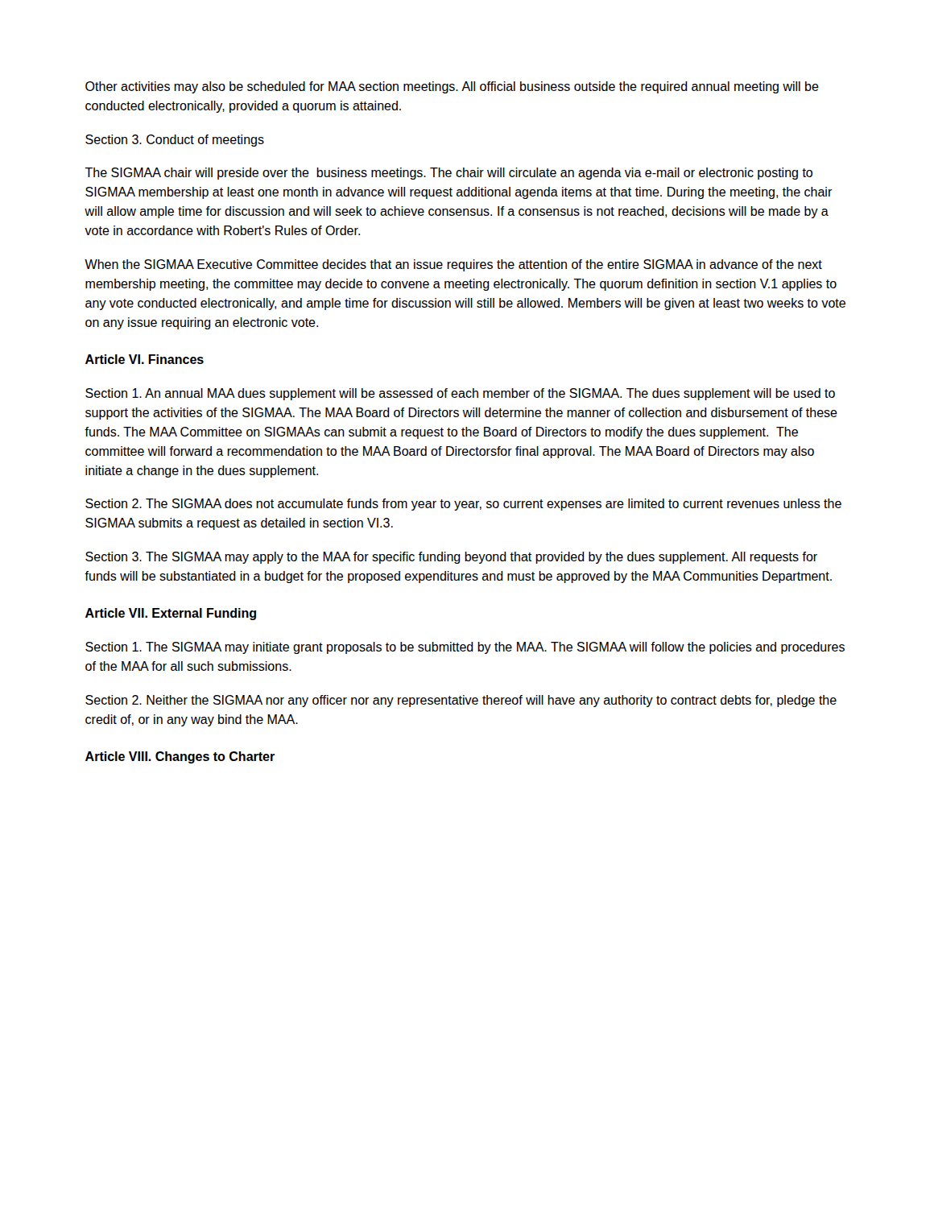Other activities may also be scheduled for MAA section meetings. All official business outside the required annual meeting will be conducted electronically, provided a quorum is attained.
Section 3. Conduct of meetings
The SIGMAA chair will preside over the business meetings. The chair will circulate an agenda via e-mail or electronic posting to SIGMAA membership at least one month in advance will request additional agenda items at that time. During the meeting, the chair will allow ample time for discussion and will seek to achieve consensus. If a consensus is not reached, decisions will be made by a vote in accordance with Robert's Rules of Order.
When the SIGMAA Executive Committee decides that an issue requires the attention of the entire SIGMAA in advance of the next membership meeting, the committee may decide to convene a meeting electronically. The quorum definition in section V.1 applies to any vote conducted electronically, and ample time for discussion will still be allowed. Members will be given at least two weeks to vote on any issue requiring an electronic vote.
Article VI. Finances
Section 1. An annual MAA dues supplement will be assessed of each member of the SIGMAA. The dues supplement will be used to support the activities of the SIGMAA. The MAA Board of Directors will determine the manner of collection and disbursement of these funds. The MAA Committee on SIGMAAs can submit a request to the Board of Directors to modify the dues supplement. The committee will forward a recommendation to the MAA Board of Directorsfor final approval. The MAA Board of Directors may also initiate a change in the dues supplement.
Section 2. The SIGMAA does not accumulate funds from year to year, so current expenses are limited to current revenues unless the SIGMAA submits a request as detailed in section VI.3.
Section 3. The SIGMAA may apply to the MAA for specific funding beyond that provided by the dues supplement. All requests for funds will be substantiated in a budget for the proposed expenditures and must be approved by the MAA Communities Department.
Article VII. External Funding
Section 1. The SIGMAA may initiate grant proposals to be submitted by the MAA. The SIGMAA will follow the policies and procedures of the MAA for all such submissions.
Section 2. Neither the SIGMAA nor any officer nor any representative thereof will have any authority to contract debts for, pledge the credit of, or in any way bind the MAA.
Article VIII. Changes to Charter